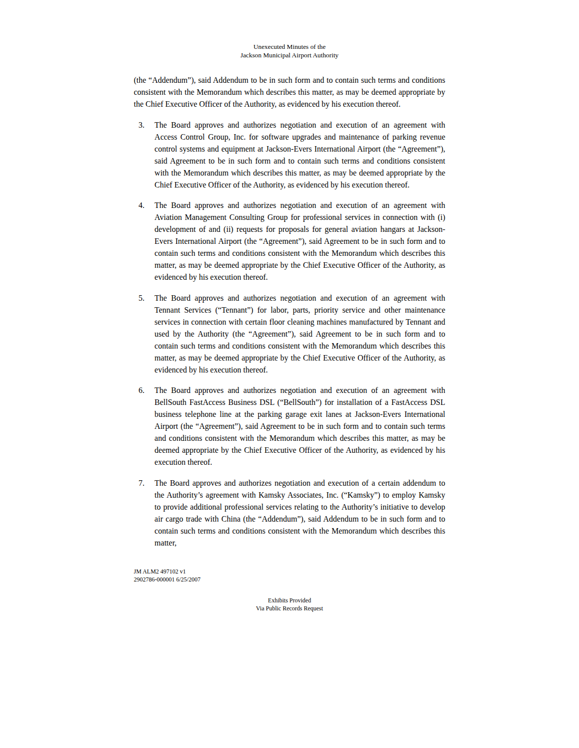Unexecuted Minutes of the
Jackson Municipal Airport Authority
(the “Addendum”), said Addendum to be in such form and to contain such terms and conditions consistent with the Memorandum which describes this matter, as may be deemed appropriate by the Chief Executive Officer of the Authority, as evidenced by his execution thereof.
3. The Board approves and authorizes negotiation and execution of an agreement with Access Control Group, Inc. for software upgrades and maintenance of parking revenue control systems and equipment at Jackson-Evers International Airport (the “Agreement”), said Agreement to be in such form and to contain such terms and conditions consistent with the Memorandum which describes this matter, as may be deemed appropriate by the Chief Executive Officer of the Authority, as evidenced by his execution thereof.
4. The Board approves and authorizes negotiation and execution of an agreement with Aviation Management Consulting Group for professional services in connection with (i) development of and (ii) requests for proposals for general aviation hangars at Jackson-Evers International Airport (the “Agreement”), said Agreement to be in such form and to contain such terms and conditions consistent with the Memorandum which describes this matter, as may be deemed appropriate by the Chief Executive Officer of the Authority, as evidenced by his execution thereof.
5. The Board approves and authorizes negotiation and execution of an agreement with Tennant Services (“Tennant”) for labor, parts, priority service and other maintenance services in connection with certain floor cleaning machines manufactured by Tennant and used by the Authority (the “Agreement”), said Agreement to be in such form and to contain such terms and conditions consistent with the Memorandum which describes this matter, as may be deemed appropriate by the Chief Executive Officer of the Authority, as evidenced by his execution thereof.
6. The Board approves and authorizes negotiation and execution of an agreement with BellSouth FastAccess Business DSL (“BellSouth”) for installation of a FastAccess DSL business telephone line at the parking garage exit lanes at Jackson-Evers International Airport (the “Agreement”), said Agreement to be in such form and to contain such terms and conditions consistent with the Memorandum which describes this matter, as may be deemed appropriate by the Chief Executive Officer of the Authority, as evidenced by his execution thereof.
7. The Board approves and authorizes negotiation and execution of a certain addendum to the Authority’s agreement with Kamsky Associates, Inc. (“Kamsky”) to employ Kamsky to provide additional professional services relating to the Authority’s initiative to develop air cargo trade with China (the “Addendum”), said Addendum to be in such form and to contain such terms and conditions consistent with the Memorandum which describes this matter,
JM ALM2 497102 v1
2902786-000001 6/25/2007
Exhibits Provided
Via Public Records Request